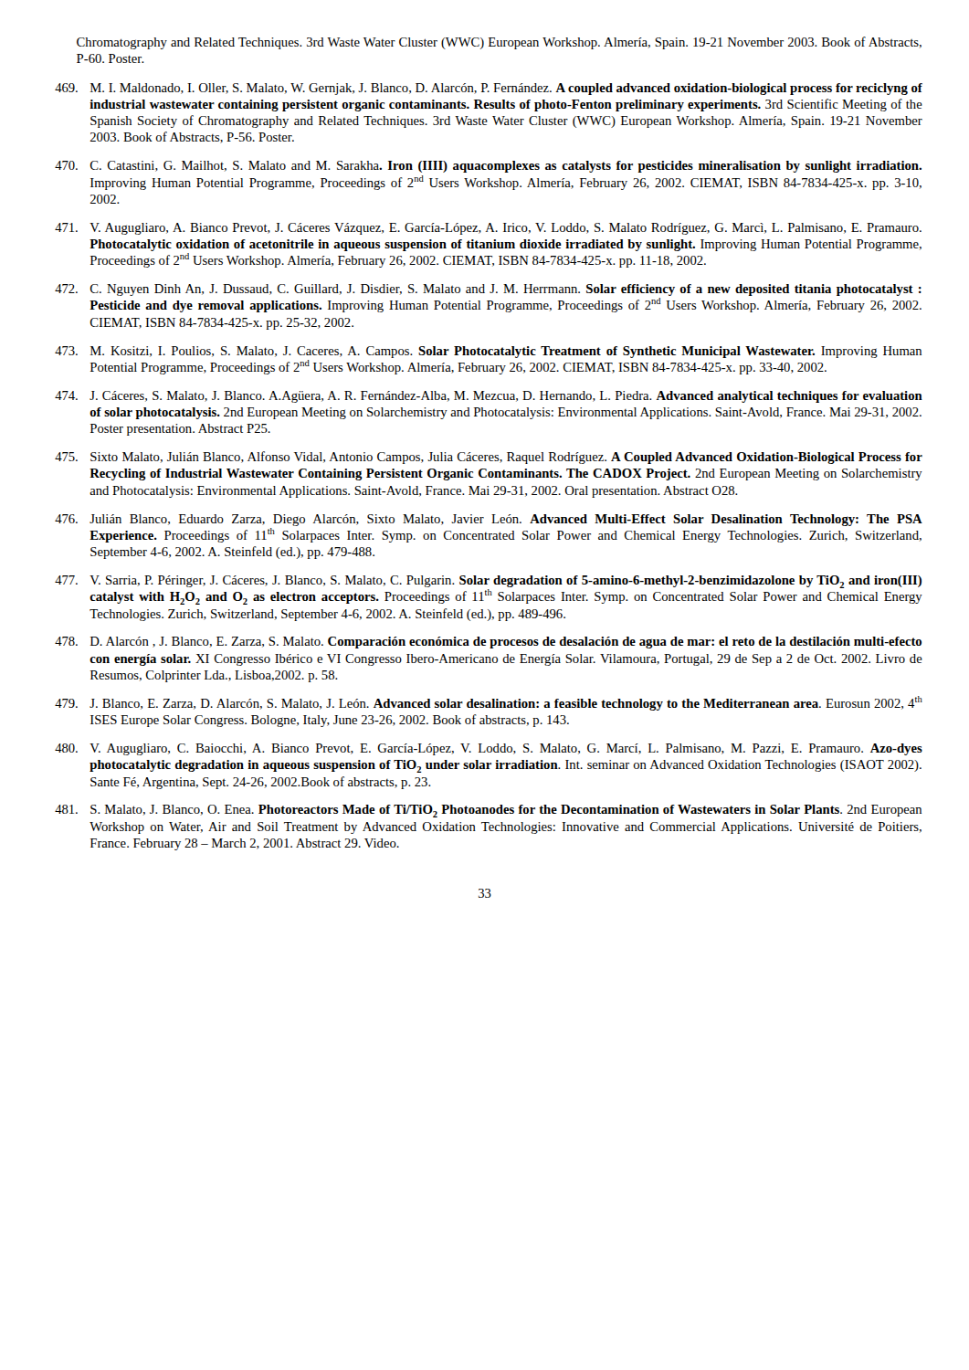Chromatography and Related Techniques. 3rd Waste Water Cluster (WWC) European Workshop. Almería, Spain. 19-21 November 2003. Book of Abstracts, P-60. Poster.
M. I. Maldonado, I. Oller, S. Malato, W. Gernjak, J. Blanco, D. Alarcón, P. Fernández. A coupled advanced oxidation-biological process for reciclyng of industrial wastewater containing persistent organic contaminants. Results of photo-Fenton preliminary experiments. 3rd Scientific Meeting of the Spanish Society of Chromatography and Related Techniques. 3rd Waste Water Cluster (WWC) European Workshop. Almería, Spain. 19-21 November 2003. Book of Abstracts, P-56. Poster.
C. Catastini, G. Mailhot, S. Malato and M. Sarakha. Iron (IIII) aquacomplexes as catalysts for pesticides mineralisation by sunlight irradiation. Improving Human Potential Programme, Proceedings of 2nd Users Workshop. Almería, February 26, 2002. CIEMAT, ISBN 84-7834-425-x. pp. 3-10, 2002.
V. Augugliaro, A. Bianco Prevot, J. Cáceres Vázquez, E. García-López, A. Irico, V. Loddo, S. Malato Rodríguez, G. Marcì, L. Palmisano, E. Pramauro. Photocatalytic oxidation of acetonitrile in aqueous suspension of titanium dioxide irradiated by sunlight. Improving Human Potential Programme, Proceedings of 2nd Users Workshop. Almería, February 26, 2002. CIEMAT, ISBN 84-7834-425-x. pp. 11-18, 2002.
C. Nguyen Dinh An, J. Dussaud, C. Guillard, J. Disdier, S. Malato and J. M. Herrmann. Solar efficiency of a new deposited titania photocatalyst : Pesticide and dye removal applications. Improving Human Potential Programme, Proceedings of 2nd Users Workshop. Almería, February 26, 2002. CIEMAT, ISBN 84-7834-425-x. pp. 25-32, 2002.
M. Kositzi, I. Poulios, S. Malato, J. Caceres, A. Campos. Solar Photocatalytic Treatment of Synthetic Municipal Wastewater. Improving Human Potential Programme, Proceedings of 2nd Users Workshop. Almería, February 26, 2002. CIEMAT, ISBN 84-7834-425-x. pp. 33-40, 2002.
J. Cáceres, S. Malato, J. Blanco. A.Agüera, A. R. Fernández-Alba, M. Mezcua, D. Hernando, L. Piedra. Advanced analytical techniques for evaluation of solar photocatalysis. 2nd European Meeting on Solarchemistry and Photocatalysis: Environmental Applications. Saint-Avold, France. Mai 29-31, 2002. Poster presentation. Abstract P25.
Sixto Malato, Julián Blanco, Alfonso Vidal, Antonio Campos, Julia Cáceres, Raquel Rodríguez. A Coupled Advanced Oxidation-Biological Process for Recycling of Industrial Wastewater Containing Persistent Organic Contaminants. The CADOX Project. 2nd European Meeting on Solarchemistry and Photocatalysis: Environmental Applications. Saint-Avold, France. Mai 29-31, 2002. Oral presentation. Abstract O28.
Julián Blanco, Eduardo Zarza, Diego Alarcón, Sixto Malato, Javier León. Advanced Multi-Effect Solar Desalination Technology: The PSA Experience. Proceedings of 11th Solarpaces Inter. Symp. on Concentrated Solar Power and Chemical Energy Technologies. Zurich, Switzerland, September 4-6, 2002. A. Steinfeld (ed.), pp. 479-488.
V. Sarria, P. Péringer, J. Cáceres, J. Blanco, S. Malato, C. Pulgarin. Solar degradation of 5-amino-6-methyl-2-benzimidazolone by TiO2 and iron(III) catalyst with H2O2 and O2 as electron acceptors. Proceedings of 11th Solarpaces Inter. Symp. on Concentrated Solar Power and Chemical Energy Technologies. Zurich, Switzerland, September 4-6, 2002. A. Steinfeld (ed.), pp. 489-496.
D. Alarcón , J. Blanco, E. Zarza, S. Malato. Comparación económica de procesos de desalación de agua de mar: el reto de la destilación multi-efecto con energía solar. XI Congresso Ibérico e VI Congresso Ibero-Americano de Energía Solar. Vilamoura, Portugal, 29 de Sep a 2 de Oct. 2002. Livro de Resumos, Colprinter Lda., Lisboa,2002. p. 58.
J. Blanco, E. Zarza, D. Alarcón, S. Malato, J. León. Advanced solar desalination: a feasible technology to the Mediterranean area. Eurosun 2002, 4th ISES Europe Solar Congress. Bologne, Italy, June 23-26, 2002. Book of abstracts, p. 143.
V. Augugliaro, C. Baiocchi, A. Bianco Prevot, E. García-López, V. Loddo, S. Malato, G. Marcí, L. Palmisano, M. Pazzi, E. Pramauro. Azo-dyes photocatalytic degradation in aqueous suspension of TiO2 under solar irradiation. Int. seminar on Advanced Oxidation Technologies (ISAOT 2002). Sante Fé, Argentina, Sept. 24-26, 2002.Book of abstracts, p. 23.
S. Malato, J. Blanco, O. Enea. Photoreactors Made of Ti/TiO2 Photoanodes for the Decontamination of Wastewaters in Solar Plants. 2nd European Workshop on Water, Air and Soil Treatment by Advanced Oxidation Technologies: Innovative and Commercial Applications. Université de Poitiers, France. February 28 – March 2, 2001. Abstract 29. Video.
33